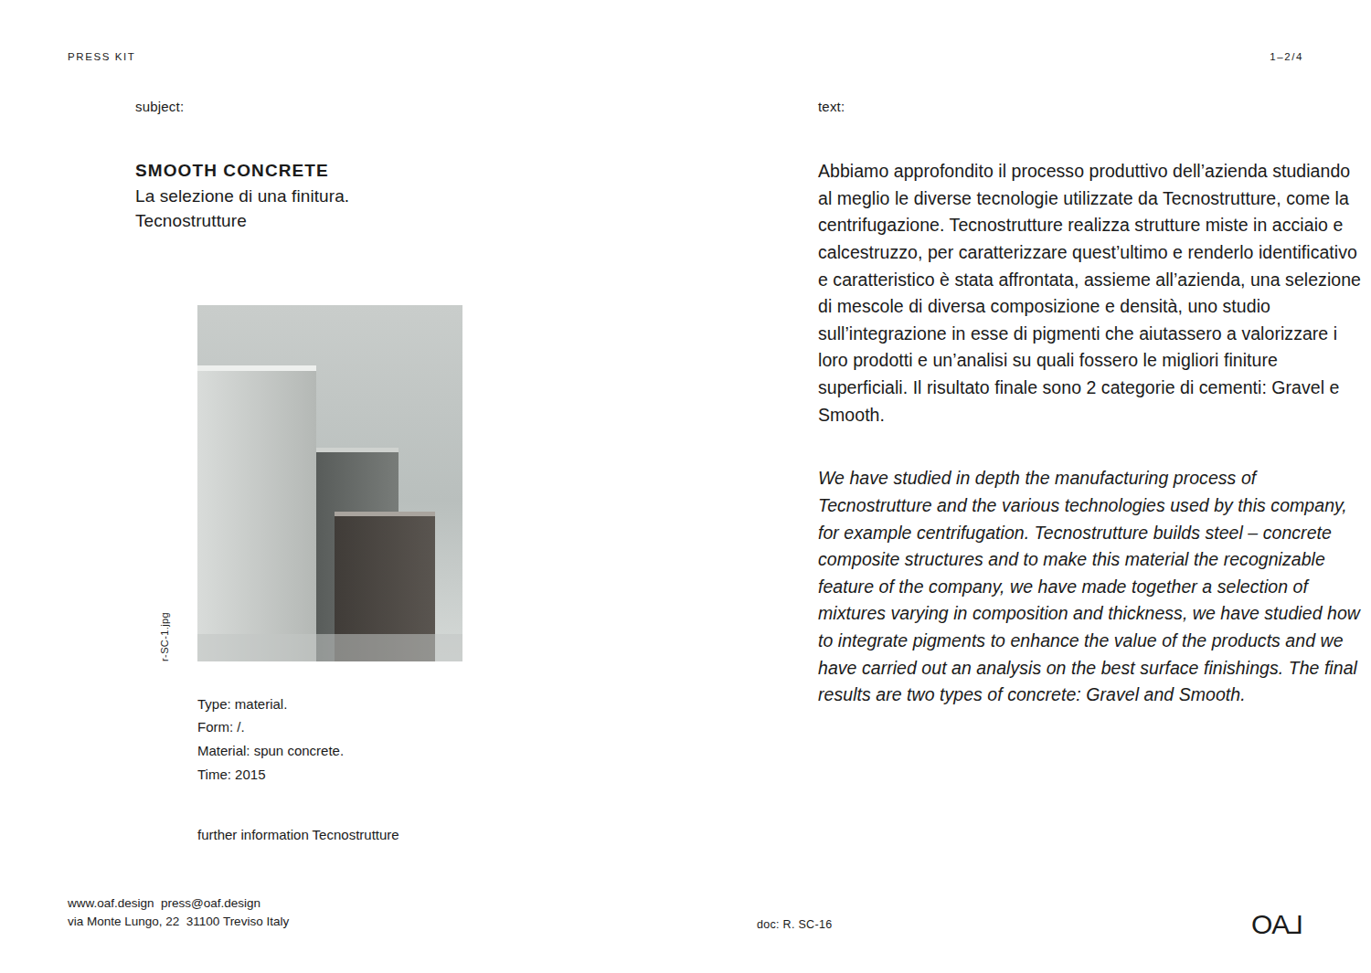PRESS KIT
1–2/4
subject:
SMOOTH CONCRETE
La selezione di una finitura.
Tecnostrutture
r-SC-1.jpg
Type: material.
Form: /.
Material: spun concrete.
Time: 2015
further information Tecnostrutture
text:
Abbiamo approfondito il processo produttivo dell’azienda studiando al meglio le diverse tecnologie utilizzate da Tecnostrutture, come la centrifugazione. Tecnostrutture realizza strutture miste in acciaio e calcestruzzo, per caratterizzare quest’ultimo e renderlo identificativo e caratteristico è stata affrontata, assieme all’azienda, una selezione di mescole di diversa composizione e densità, uno studio sull’integrazione in esse di pigmenti che aiutassero a valorizzare i loro prodotti e un’analisi su quali fossero le migliori finiture superficiali. Il risultato finale sono 2 categorie di cementi: Gravel e Smooth.
We have studied in depth the manufacturing process of Tecnostrutture and the various technologies used by this company, for example centrifugation. Tecnostrutture builds steel – concrete composite structures and to make this material the recognizable feature of the company, we have made together a selection of mixtures varying in composition and thickness, we have studied how to integrate pigments to enhance the value of the products and we have carried out an analysis on the best surface finishings. The final results are two types of concrete: Gravel and Smooth.
www.oaf.design press@oaf.design
via Monte Lungo, 22 31100 Treviso Italy
doc: R. SC-16
OAL